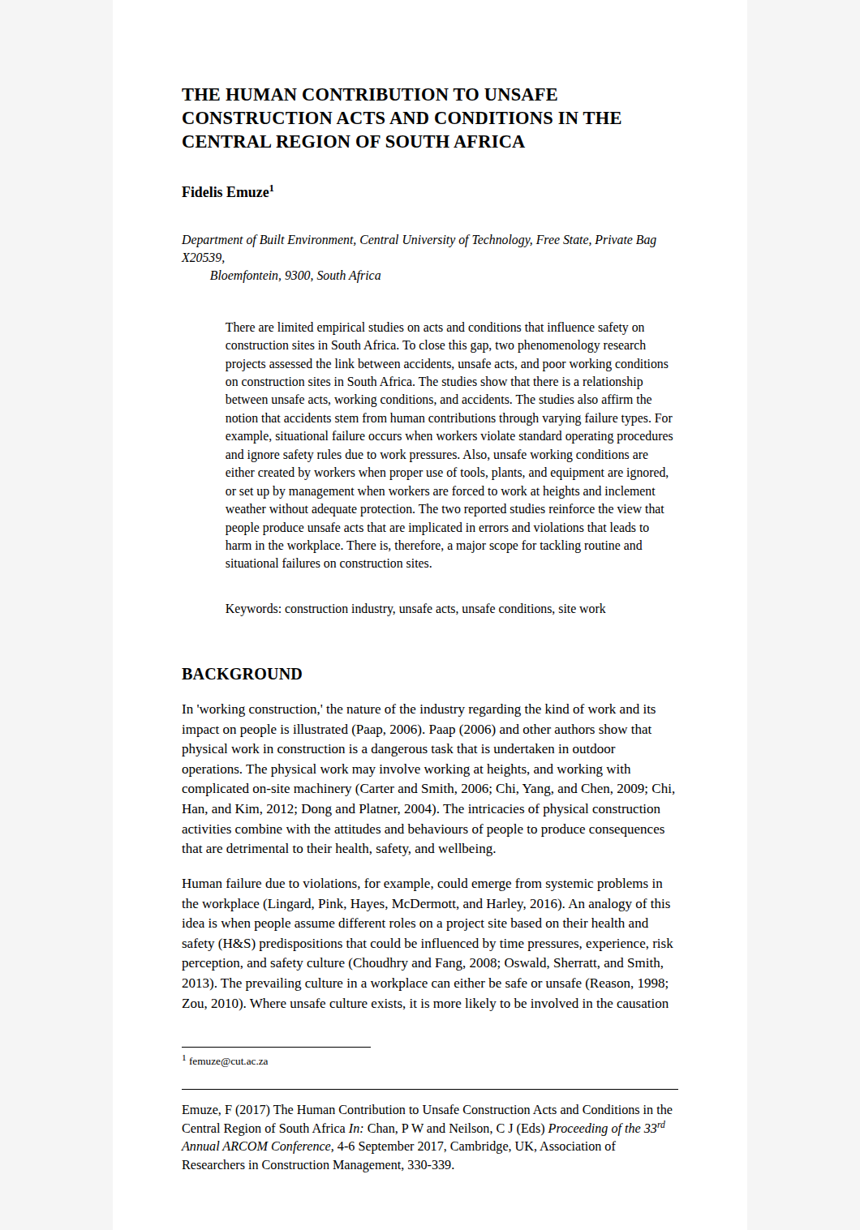The Human Contribution to Unsafe Construction Acts and Conditions in the Central Region of South Africa
Fidelis Emuze1
Department of Built Environment, Central University of Technology, Free State, Private Bag X20539, Bloemfontein, 9300, South Africa
There are limited empirical studies on acts and conditions that influence safety on construction sites in South Africa. To close this gap, two phenomenology research projects assessed the link between accidents, unsafe acts, and poor working conditions on construction sites in South Africa. The studies show that there is a relationship between unsafe acts, working conditions, and accidents. The studies also affirm the notion that accidents stem from human contributions through varying failure types. For example, situational failure occurs when workers violate standard operating procedures and ignore safety rules due to work pressures. Also, unsafe working conditions are either created by workers when proper use of tools, plants, and equipment are ignored, or set up by management when workers are forced to work at heights and inclement weather without adequate protection. The two reported studies reinforce the view that people produce unsafe acts that are implicated in errors and violations that leads to harm in the workplace. There is, therefore, a major scope for tackling routine and situational failures on construction sites.
Keywords: construction industry, unsafe acts, unsafe conditions, site work
Background
In 'working construction,' the nature of the industry regarding the kind of work and its impact on people is illustrated (Paap, 2006). Paap (2006) and other authors show that physical work in construction is a dangerous task that is undertaken in outdoor operations. The physical work may involve working at heights, and working with complicated on-site machinery (Carter and Smith, 2006; Chi, Yang, and Chen, 2009; Chi, Han, and Kim, 2012; Dong and Platner, 2004). The intricacies of physical construction activities combine with the attitudes and behaviours of people to produce consequences that are detrimental to their health, safety, and wellbeing.
Human failure due to violations, for example, could emerge from systemic problems in the workplace (Lingard, Pink, Hayes, McDermott, and Harley, 2016). An analogy of this idea is when people assume different roles on a project site based on their health and safety (H&S) predispositions that could be influenced by time pressures, experience, risk perception, and safety culture (Choudhry and Fang, 2008; Oswald, Sherratt, and Smith, 2013). The prevailing culture in a workplace can either be safe or unsafe (Reason, 1998; Zou, 2010). Where unsafe culture exists, it is more likely to be involved in the causation
1 femuze@cut.ac.za
Emuze, F (2017) The Human Contribution to Unsafe Construction Acts and Conditions in the Central Region of South Africa In: Chan, P W and Neilson, C J (Eds) Proceeding of the 33rd Annual ARCOM Conference, 4-6 September 2017, Cambridge, UK, Association of Researchers in Construction Management, 330-339.